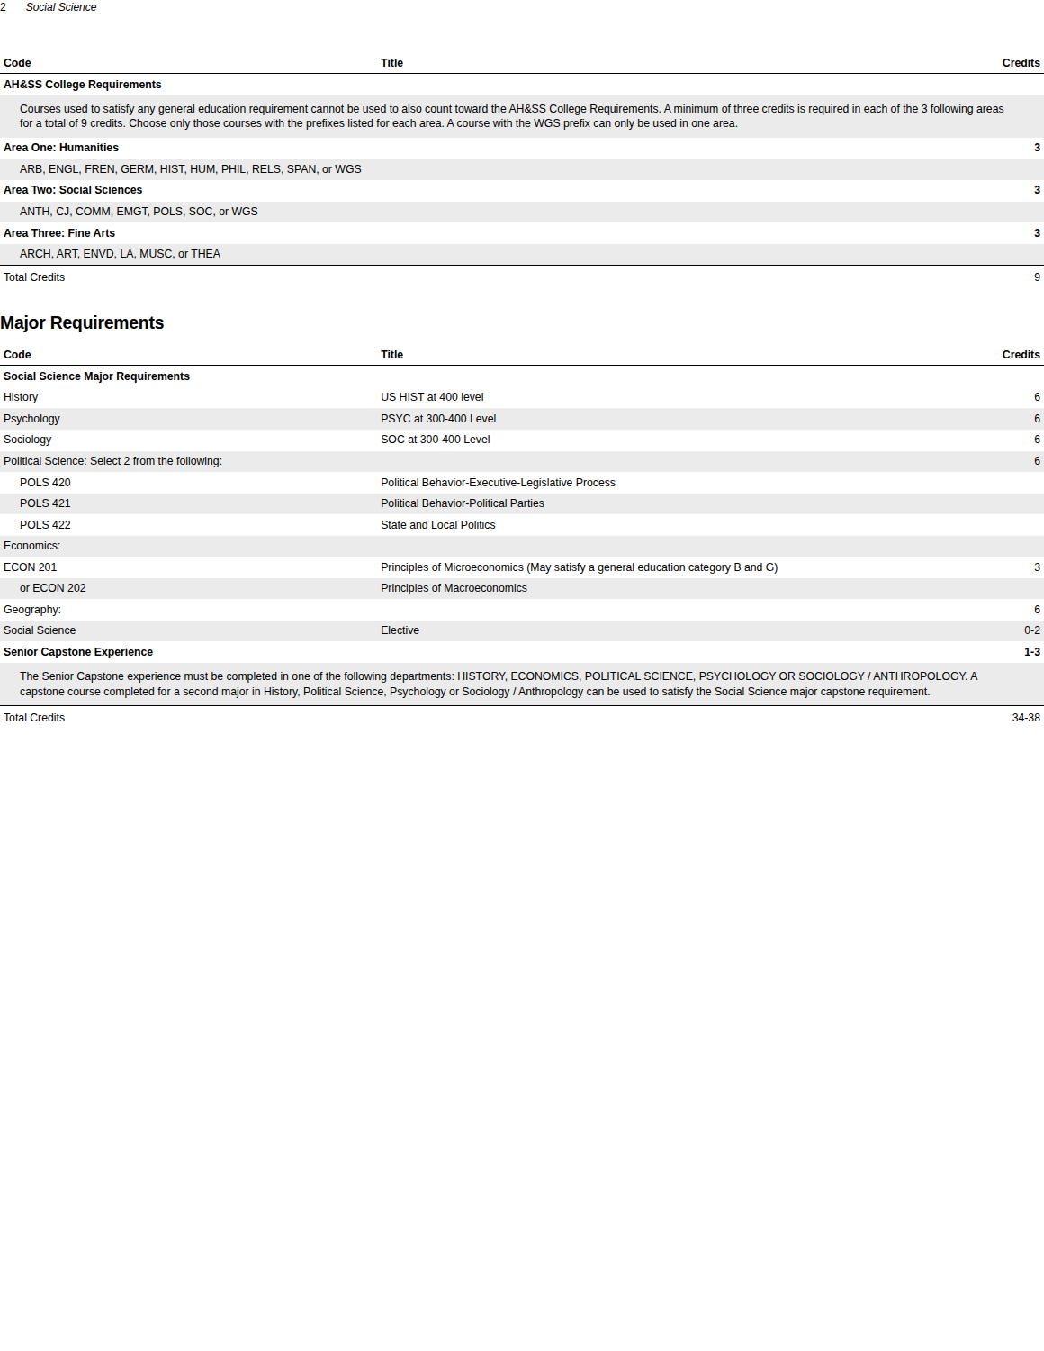2 Social Science
| Code | Title | Credits |
| --- | --- | --- |
| AH&SS College Requirements |
| Courses used to satisfy any general education requirement cannot be used to also count toward the AH&SS College Requirements. A minimum of three credits is required in each of the 3 following areas for a total of 9 credits. Choose only those courses with the prefixes listed for each area. A course with the WGS prefix can only be used in one area. |
| Area One: Humanities | 3 |
| ARB, ENGL, FREN, GERM, HIST, HUM, PHIL, RELS, SPAN, or WGS |
| Area Two: Social Sciences | 3 |
| ANTH, CJ, COMM, EMGT, POLS, SOC, or WGS |
| Area Three: Fine Arts | 3 |
| ARCH, ART, ENVD, LA, MUSC, or THEA |
| Total Credits | 9 |
Major Requirements
| Code | Title | Credits |
| --- | --- | --- |
| Social Science Major Requirements |
| History | US HIST at 400 level | 6 |
| Psychology | PSYC at 300-400 Level | 6 |
| Sociology | SOC at 300-400 Level | 6 |
| Political Science: Select 2 from the following: | 6 |
| POLS 420 | Political Behavior-Executive-Legislative Process | |
| POLS 421 | Political Behavior-Political Parties | |
| POLS 422 | State and Local Politics | |
| Economics: |
| ECON 201 | Principles of Microeconomics (May satisfy a general education category B and G) | 3 |
| or ECON 202 | Principles of Macroeconomics | |
| Geography: | 6 |
| Social Science | Elective | 0-2 |
| Senior Capstone Experience | 1-3 |
| The Senior Capstone experience must be completed in one of the following departments: HISTORY, ECONOMICS, POLITICAL SCIENCE, PSYCHOLOGY OR SOCIOLOGY / ANTHROPOLOGY. A capstone course completed for a second major in History, Political Science, Psychology or Sociology / Anthropology can be used to satisfy the Social Science major capstone requirement. |
| Total Credits | 34-38 |